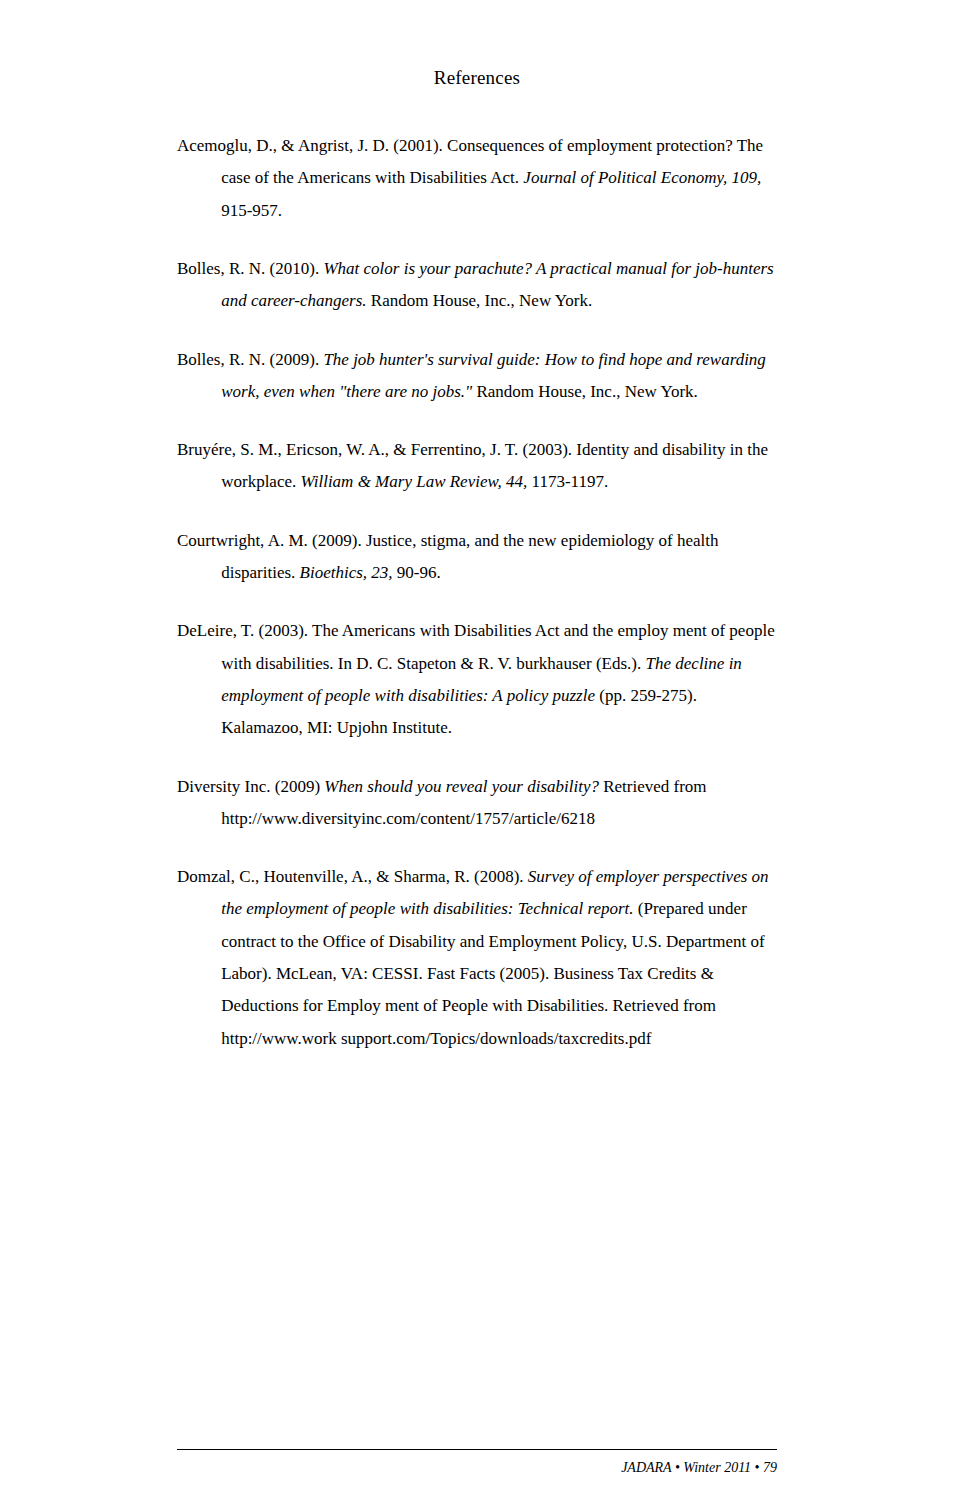References
Acemoglu, D., & Angrist, J. D. (2001). Consequences of employment protection? The case of the Americans with Disabilities Act. Journal of Political Economy, 109, 915-957.
Bolles, R. N. (2010). What color is your parachute? A practical manual for job-hunters and career-changers. Random House, Inc., New York.
Bolles, R. N. (2009). The job hunter's survival guide: How to find hope and rewarding work, even when "there are no jobs." Random House, Inc., New York.
Bruyére, S. M., Ericson, W. A., & Ferrentino, J. T. (2003). Identity and disability in the workplace. William & Mary Law Review, 44, 1173-1197.
Courtwright, A. M. (2009). Justice, stigma, and the new epidemiology of health disparities. Bioethics, 23, 90-96.
DeLeire, T. (2003). The Americans with Disabilities Act and the employ ment of people with disabilities. In D. C. Stapeton & R. V. burkhauser (Eds.). The decline in employment of people with disabilities: A policy puzzle (pp. 259-275). Kalamazoo, MI: Upjohn Institute.
Diversity Inc. (2009) When should you reveal your disability? Retrieved from http://www.diversityinc.com/content/1757/article/6218
Domzal, C., Houtenville, A., & Sharma, R. (2008). Survey of employer perspectives on the employment of people with disabilities: Technical report. (Prepared under contract to the Office of Disability and Employment Policy, U.S. Department of Labor). McLean, VA: CESSI. Fast Facts (2005). Business Tax Credits & Deductions for Employ ment of People with Disabilities. Retrieved from http://www.work support.com/Topics/downloads/taxcredits.pdf
JADARA • Winter 2011 • 79